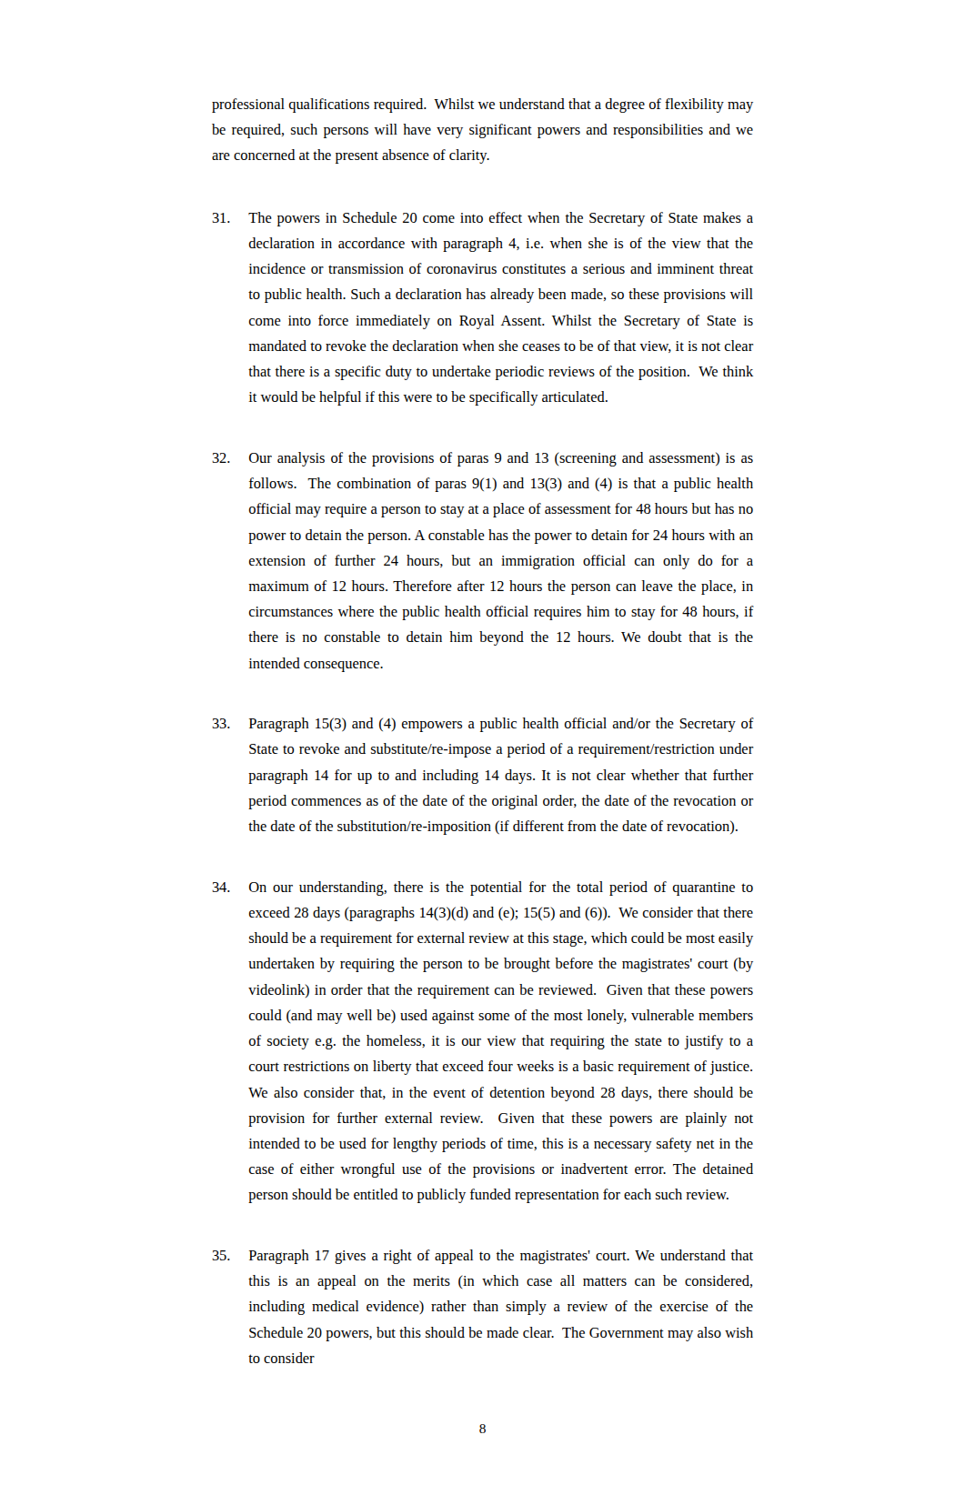professional qualifications required. Whilst we understand that a degree of flexibility may be required, such persons will have very significant powers and responsibilities and we are concerned at the present absence of clarity.
The powers in Schedule 20 come into effect when the Secretary of State makes a declaration in accordance with paragraph 4, i.e. when she is of the view that the incidence or transmission of coronavirus constitutes a serious and imminent threat to public health. Such a declaration has already been made, so these provisions will come into force immediately on Royal Assent. Whilst the Secretary of State is mandated to revoke the declaration when she ceases to be of that view, it is not clear that there is a specific duty to undertake periodic reviews of the position. We think it would be helpful if this were to be specifically articulated.
Our analysis of the provisions of paras 9 and 13 (screening and assessment) is as follows. The combination of paras 9(1) and 13(3) and (4) is that a public health official may require a person to stay at a place of assessment for 48 hours but has no power to detain the person. A constable has the power to detain for 24 hours with an extension of further 24 hours, but an immigration official can only do for a maximum of 12 hours. Therefore after 12 hours the person can leave the place, in circumstances where the public health official requires him to stay for 48 hours, if there is no constable to detain him beyond the 12 hours. We doubt that is the intended consequence.
Paragraph 15(3) and (4) empowers a public health official and/or the Secretary of State to revoke and substitute/re-impose a period of a requirement/restriction under paragraph 14 for up to and including 14 days. It is not clear whether that further period commences as of the date of the original order, the date of the revocation or the date of the substitution/re-imposition (if different from the date of revocation).
On our understanding, there is the potential for the total period of quarantine to exceed 28 days (paragraphs 14(3)(d) and (e); 15(5) and (6)). We consider that there should be a requirement for external review at this stage, which could be most easily undertaken by requiring the person to be brought before the magistrates' court (by videolink) in order that the requirement can be reviewed. Given that these powers could (and may well be) used against some of the most lonely, vulnerable members of society e.g. the homeless, it is our view that requiring the state to justify to a court restrictions on liberty that exceed four weeks is a basic requirement of justice. We also consider that, in the event of detention beyond 28 days, there should be provision for further external review. Given that these powers are plainly not intended to be used for lengthy periods of time, this is a necessary safety net in the case of either wrongful use of the provisions or inadvertent error. The detained person should be entitled to publicly funded representation for each such review.
Paragraph 17 gives a right of appeal to the magistrates' court. We understand that this is an appeal on the merits (in which case all matters can be considered, including medical evidence) rather than simply a review of the exercise of the Schedule 20 powers, but this should be made clear. The Government may also wish to consider
8